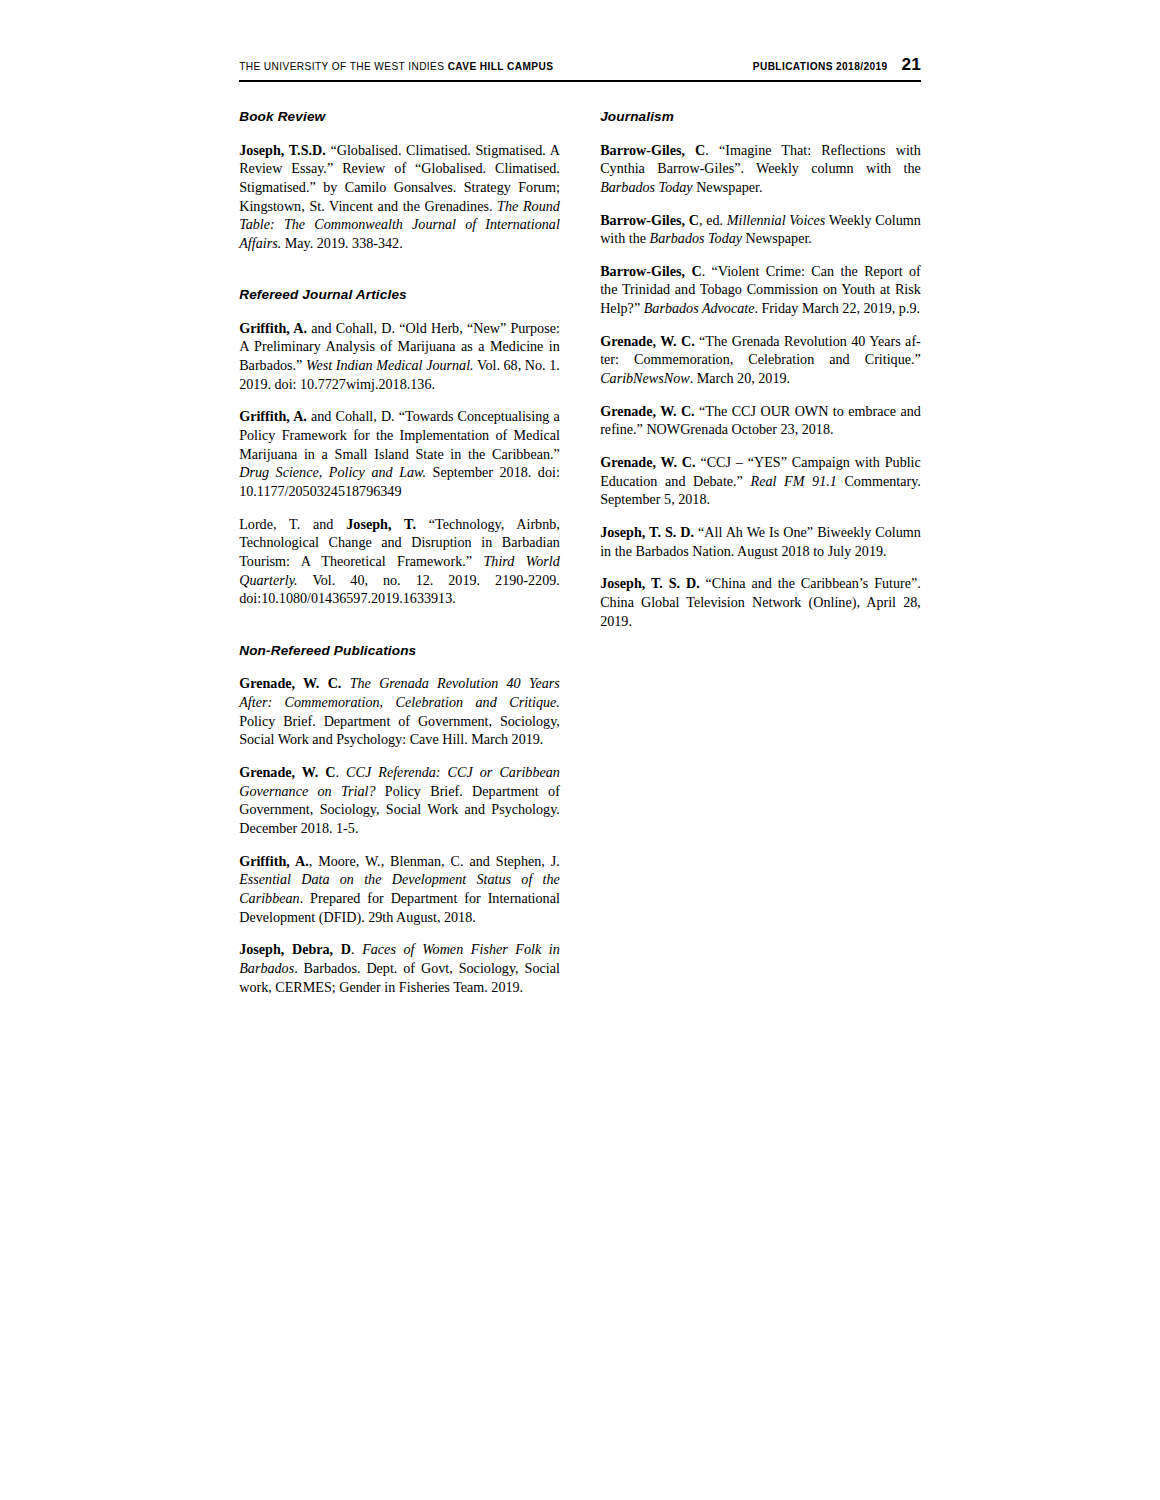The University of the West Indies Cave Hill Campus
Publications 2018/201921
Book Review
Joseph, T.S.D. “Globalised. Climatised. Stigmatised. A Review Essay.” Review of “Globalised. Climatised. Stigmatised.” by Camilo Gonsalves. Strategy Forum; Kingstown, St. Vincent and the Grenadines. The Round Table: The Commonwealth Journal of International Affairs. May. 2019. 338-342.
Refereed Journal Articles
Griffith, A. and Cohall, D. “Old Herb, “New” Purpose: A Preliminary Analysis of Marijuana as a Medicine in Barbados.” West Indian Medical Journal. Vol. 68, No. 1. 2019. doi: 10.7727wimj.2018.136.
Griffith, A. and Cohall, D. “Towards Conceptualising a Policy Framework for the Implementation of Medical Marijuana in a Small Island State in the Caribbean.” Drug Science, Policy and Law. September 2018. doi: 10.1177/2050324518796349
Lorde, T. and Joseph, T. “Technology, Airbnb, Technological Change and Disruption in Barbadian Tourism: A Theoretical Framework.” Third World Quarterly. Vol. 40, no. 12. 2019. 2190-2209. doi:10.1080/01436597.2019.1633913.
Non-Refereed Publications
Grenade, W. C. The Grenada Revolution 40 Years After: Commemoration, Celebration and Critique. Policy Brief. Department of Government, Sociology, Social Work and Psychology: Cave Hill. March 2019.
Grenade, W. C. CCJ Referenda: CCJ or Caribbean Governance on Trial? Policy Brief. Department of Government, Sociology, Social Work and Psychology. December 2018. 1-5.
Griffith, A., Moore, W., Blenman, C. and Stephen, J. Essential Data on the Development Status of the Caribbean. Prepared for Department for International Development (DFID). 29th August, 2018.
Joseph, Debra, D. Faces of Women Fisher Folk in Barbados. Barbados. Dept. of Govt, Sociology, Social work, CERMES; Gender in Fisheries Team. 2019.
Journalism
Barrow-Giles, C. “Imagine That: Reflections with Cynthia Barrow-Giles”. Weekly column with the Barbados Today Newspaper.
Barrow-Giles, C, ed. Millennial Voices Weekly Column with the Barbados Today Newspaper.
Barrow-Giles, C. “Violent Crime: Can the Report of the Trinidad and Tobago Commission on Youth at Risk Help?” Barbados Advocate. Friday March 22, 2019, p.9.
Grenade, W. C. “The Grenada Revolution 40 Years after: Commemoration, Celebration and Critique.” CaribNewsNow. March 20, 2019.
Grenade, W. C. “The CCJ OUR OWN to embrace and refine.” NOWGrenada October 23, 2018.
Grenade, W. C. “CCJ – “YES” Campaign with Public Education and Debate.” Real FM 91.1 Commentary. September 5, 2018.
Joseph, T. S. D. “All Ah We Is One” Biweekly Column in the Barbados Nation. August 2018 to July 2019.
Joseph, T. S. D. “China and the Caribbean’s Future”. China Global Television Network (Online), April 28, 2019.